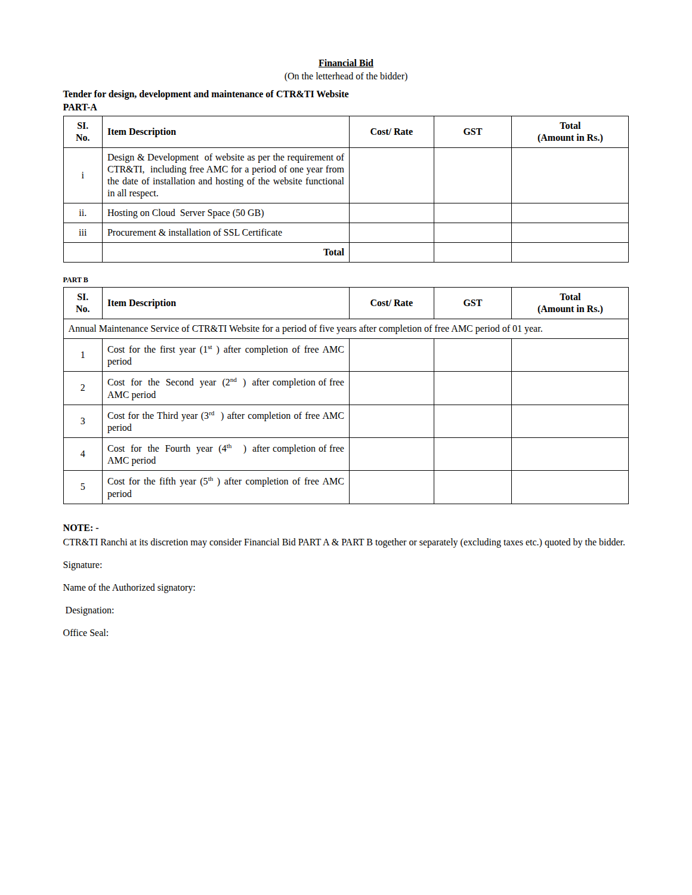Financial Bid
(On the letterhead of the bidder)
Tender for design, development and maintenance of CTR&TI Website
PART-A
| SI. No. | Item Description | Cost/ Rate | GST | Total (Amount in Rs.) |
| --- | --- | --- | --- | --- |
| i | Design & Development of website as per the requirement of CTR&TI, including free AMC for a period of one year from the date of installation and hosting of the website functional in all respect. | | | |
| ii. | Hosting on Cloud Server Space (50 GB) | | | |
| iii | Procurement & installation of SSL Certificate | | | |
| | Total | | | |
PART B
| SI. No. | Item Description | Cost/ Rate | GST | Total (Amount in Rs.) |
| --- | --- | --- | --- | --- |
| Annual Maintenance Service of CTR&TI Website for a period of five years after completion of free AMC period of 01 year. |
| 1 | Cost for the first year (1 st ) after completion of free AMC period | | | |
| 2 | Cost for the Second year (2 nd ) after completion of free AMC period | | | |
| 3 | Cost for the Third year (3 rd ) after completion of free AMC period | | | |
| 4 | Cost for the Fourth year (4 th ) after completion of free AMC period | | | |
| 5 | Cost for the fifth year (5 th ) after completion of free AMC period | | | |
NOTE: -
CTR&TI Ranchi at its discretion may consider Financial Bid PART A & PART B together or separately (excluding taxes etc.) quoted by the bidder.
Signature:
Name of the Authorized signatory:
Designation:
Office Seal: